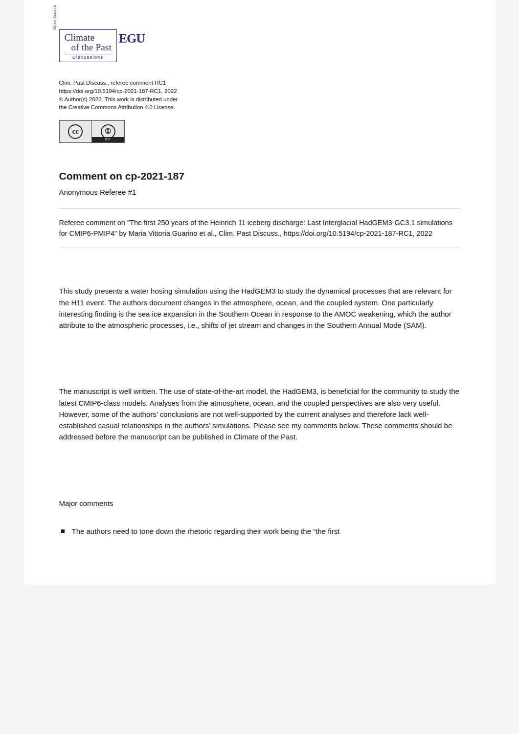Open Access Climate of the Past Discussions EGU
Clim. Past Discuss., referee comment RC1
https://doi.org/10.5194/cp-2021-187-RC1, 2022
© Author(s) 2022. This work is distributed under
the Creative Commons Attribution 4.0 License.
cc
① BY
Comment on cp-2021-187
Anonymous Referee #1
Referee comment on "The first 250 years of the Heinrich 11 iceberg discharge: Last Interglacial HadGEM3-GC3.1 simulations for CMIP6-PMIP4" by Maria Vittoria Guarino et al., Clim. Past Discuss., https://doi.org/10.5194/cp-2021-187-RC1, 2022
This study presents a water hosing simulation using the HadGEM3 to study the dynamical processes that are relevant for the H11 event. The authors document changes in the atmosphere, ocean, and the coupled system. One particularly interesting finding is the sea ice expansion in the Southern Ocean in response to the AMOC weakening, which the author attribute to the atmospheric processes, i.e., shifts of jet stream and changes in the Southern Annual Mode (SAM).
The manuscript is well written. The use of state-of-the-art model, the HadGEM3, is beneficial for the community to study the latest CMIP6-class models. Analyses from the atmosphere, ocean, and the coupled perspectives are also very useful. However, some of the authors’ conclusions are not well-supported by the current analyses and therefore lack well-established casual relationships in the authors’ simulations. Please see my comments below. These comments should be addressed before the manuscript can be published in Climate of the Past.
Major comments
The authors need to tone down the rhetoric regarding their work being the “the first